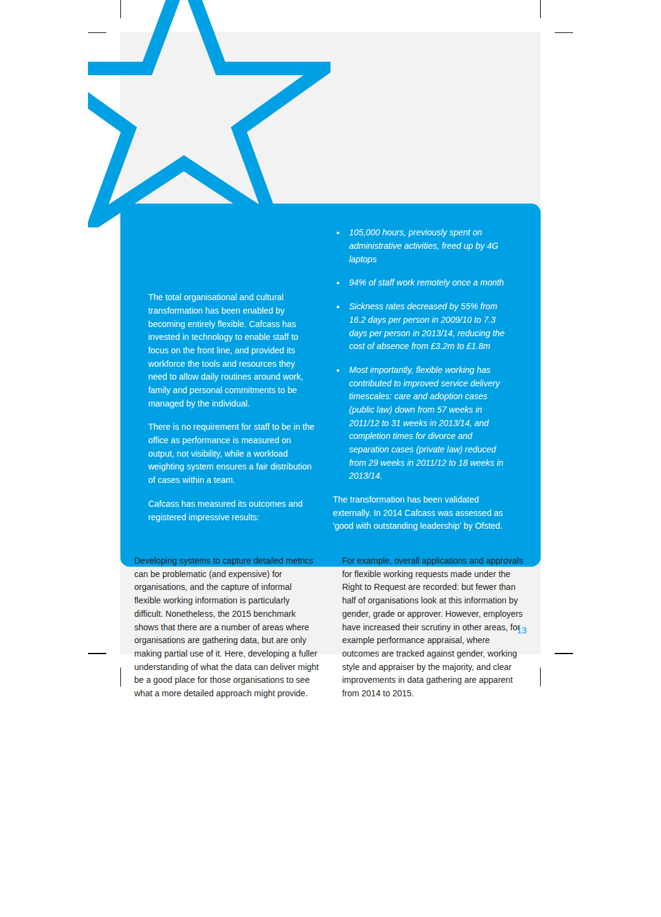The total organisational and cultural transformation has been enabled by becoming entirely flexible. Cafcass has invested in technology to enable staff to focus on the front line, and provided its workforce the tools and resources they need to allow daily routines around work, family and personal commitments to be managed by the individual.
There is no requirement for staff to be in the office as performance is measured on output, not visibility, while a workload weighting system ensures a fair distribution of cases within a team.
Cafcass has measured its outcomes and registered impressive results:
105,000 hours, previously spent on administrative activities, freed up by 4G laptops
94% of staff work remotely once a month
Sickness rates decreased by 55% from 16.2 days per person in 2009/10 to 7.3 days per person in 2013/14, reducing the cost of absence from £3.2m to £1.8m
Most importantly, flexible working has contributed to improved service delivery timescales: care and adoption cases (public law) down from 57 weeks in 2011/12 to 31 weeks in 2013/14, and completion times for divorce and separation cases (private law) reduced from 29 weeks in 2011/12 to 18 weeks in 2013/14.
The transformation has been validated externally. In 2014 Cafcass was assessed as 'good with outstanding leadership' by Ofsted.
Developing systems to capture detailed metrics can be problematic (and expensive) for organisations, and the capture of informal flexible working information is particularly difficult. Nonetheless, the 2015 benchmark shows that there are a number of areas where organisations are gathering data, but are only making partial use of it. Here, developing a fuller understanding of what the data can deliver might be a good place for those organisations to see what a more detailed approach might provide.
For example, overall applications and approvals for flexible working requests made under the Right to Request are recorded: but fewer than half of organisations look at this information by gender, grade or approver. However, employers have increased their scrutiny in other areas, for example performance appraisal, where outcomes are tracked against gender, working style and appraiser by the majority, and clear improvements in data gathering are apparent from 2014 to 2015.
13